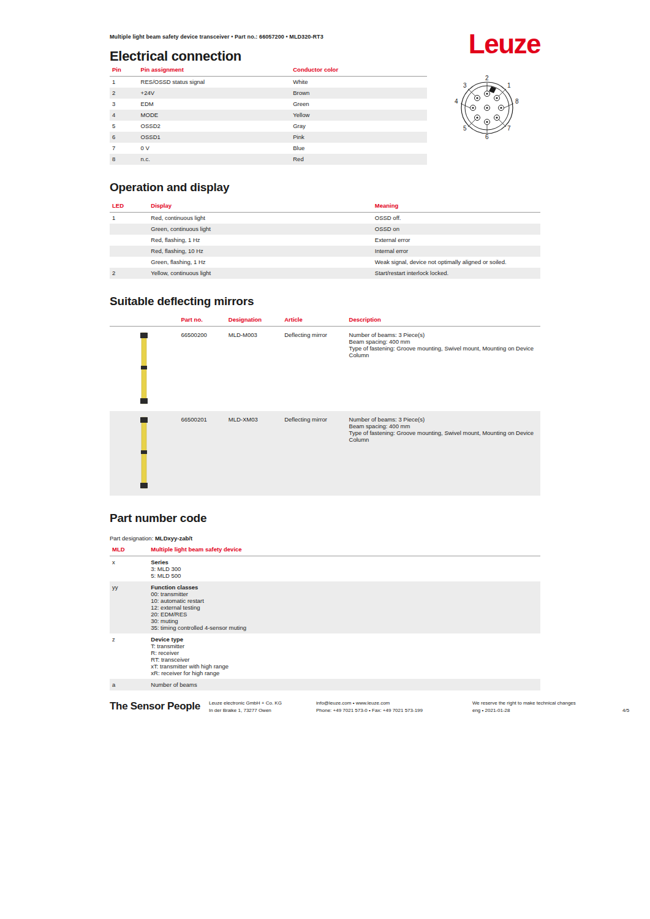Multiple light beam safety device transceiver • Part no.: 66057200 • MLD320-RT3
Electrical connection
Leuze
| Pin | Pin assignment | Conductor color |
| --- | --- | --- |
| 1 | RES/OSSD status signal | White |
| 2 | +24V | Brown |
| 3 | EDM | Green |
| 4 | MODE | Yellow |
| 5 | OSSD2 | Gray |
| 6 | OSSD1 | Pink |
| 7 | 0 V | Blue |
| 8 | n.c. | Red |
2 1 8 7 6 5 4 3
Operation and display
| LED | Display | Meaning |
| --- | --- | --- |
| 1 | Red, continuous light | OSSD off. |
| | Green, continuous light | OSSD on |
| | Red, flashing, 1 Hz | External error |
| | Red, flashing, 10 Hz | Internal error |
| | Green, flashing, 1 Hz | Weak signal, device not optimally aligned or soiled. |
| 2 | Yellow, continuous light | Start/restart interlock locked. |
Suitable deflecting mirrors
| | Part no. | Designation | Article | Description |
| --- | --- | --- | --- | --- |
| | 66500200 | MLD-M003 | Deflecting mirror | Number of beams: 3 Piece(s) Beam spacing: 400 mm Type of fastening: Groove mounting, Swivel mount, Mounting on Device Column |
| | 66500201 | MLD-XM03 | Deflecting mirror | Number of beams: 3 Piece(s) Beam spacing: 400 mm Type of fastening: Groove mounting, Swivel mount, Mounting on Device Column |
Part number code
Part designation: MLDxyy-zab/t
| MLD | Multiple light beam safety device |
| --- | --- |
| x | Series 3: MLD 300 5: MLD 500 |
| yy | Function classes 00: transmitter 10: automatic restart 12: external testing 20: EDM/RES 30: muting 35: timing controlled 4-sensor muting |
| z | Device type T: transmitter R: receiver RT: transceiver xT: transmitter with high range xR: receiver for high range |
| a | Number of beams |
The Sensor People
Leuze electronic GmbH + Co. KG
In der Braike 1, 73277 Owen
info@leuze.com • www.leuze.com
Phone: +49 7021 573-0 • Fax: +49 7021 573-199
We reserve the right to make technical changes
eng • 2021-01-28
4/5